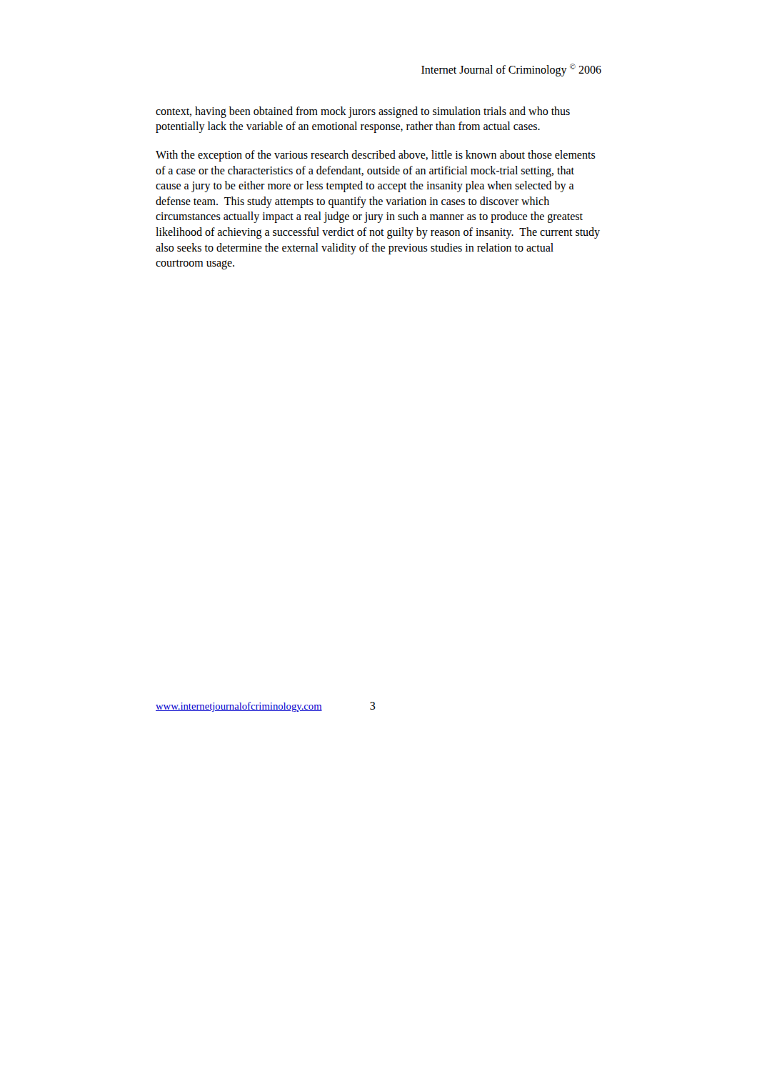Internet Journal of Criminology © 2006
context, having been obtained from mock jurors assigned to simulation trials and who thus potentially lack the variable of an emotional response, rather than from actual cases.
With the exception of the various research described above, little is known about those elements of a case or the characteristics of a defendant, outside of an artificial mock-trial setting, that cause a jury to be either more or less tempted to accept the insanity plea when selected by a defense team. This study attempts to quantify the variation in cases to discover which circumstances actually impact a real judge or jury in such a manner as to produce the greatest likelihood of achieving a successful verdict of not guilty by reason of insanity. The current study also seeks to determine the external validity of the previous studies in relation to actual courtroom usage.
www.internetjournalofcriminology.com 3